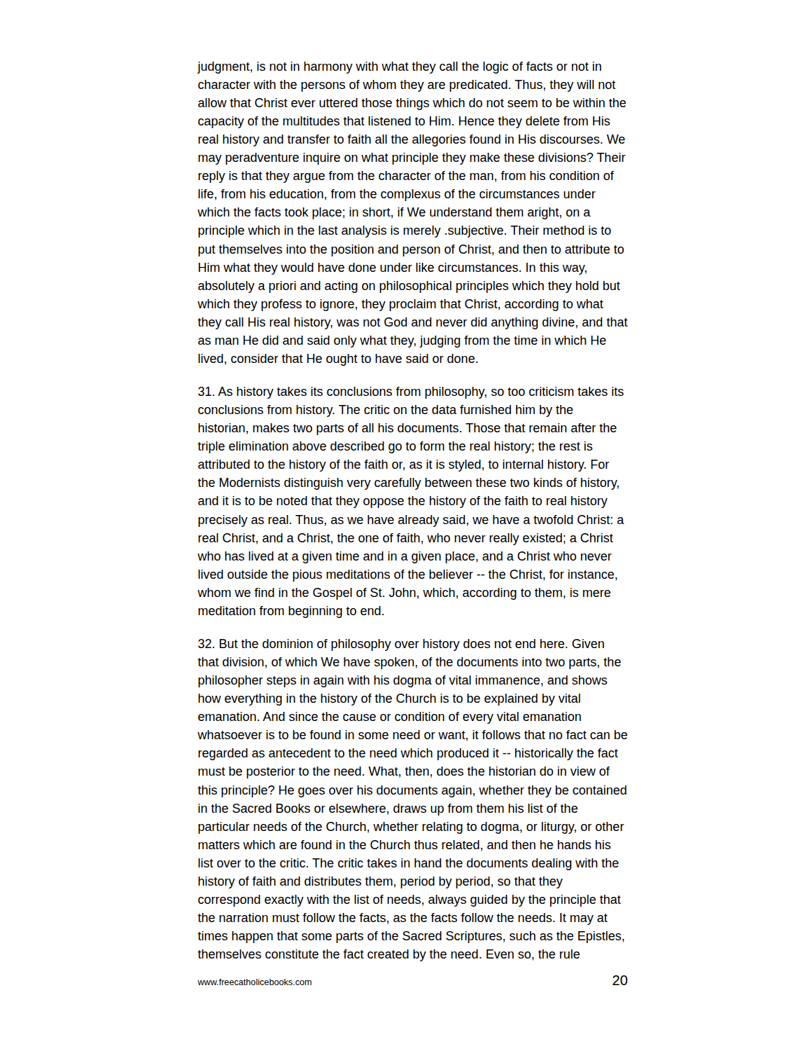judgment, is not in harmony with what they call the logic of facts or not in character with the persons of whom they are predicated. Thus, they will not allow that Christ ever uttered those things which do not seem to be within the capacity of the multitudes that listened to Him. Hence they delete from His real history and transfer to faith all the allegories found in His discourses. We may peradventure inquire on what principle they make these divisions? Their reply is that they argue from the character of the man, from his condition of life, from his education, from the complexus of the circumstances under which the facts took place; in short, if We understand them aright, on a principle which in the last analysis is merely .subjective. Their method is to put themselves into the position and person of Christ, and then to attribute to Him what they would have done under like circumstances. In this way, absolutely a priori and acting on philosophical principles which they hold but which they profess to ignore, they proclaim that Christ, according to what they call His real history, was not God and never did anything divine, and that as man He did and said only what they, judging from the time in which He lived, consider that He ought to have said or done.
31. As history takes its conclusions from philosophy, so too criticism takes its conclusions from history. The critic on the data furnished him by the historian, makes two parts of all his documents. Those that remain after the triple elimination above described go to form the real history; the rest is attributed to the history of the faith or, as it is styled, to internal history. For the Modernists distinguish very carefully between these two kinds of history, and it is to be noted that they oppose the history of the faith to real history precisely as real. Thus, as we have already said, we have a twofold Christ: a real Christ, and a Christ, the one of faith, who never really existed; a Christ who has lived at a given time and in a given place, and a Christ who never lived outside the pious meditations of the believer -- the Christ, for instance, whom we find in the Gospel of St. John, which, according to them, is mere meditation from beginning to end.
32. But the dominion of philosophy over history does not end here. Given that division, of which We have spoken, of the documents into two parts, the philosopher steps in again with his dogma of vital immanence, and shows how everything in the history of the Church is to be explained by vital emanation. And since the cause or condition of every vital emanation whatsoever is to be found in some need or want, it follows that no fact can be regarded as antecedent to the need which produced it -- historically the fact must be posterior to the need. What, then, does the historian do in view of this principle? He goes over his documents again, whether they be contained in the Sacred Books or elsewhere, draws up from them his list of the particular needs of the Church, whether relating to dogma, or liturgy, or other matters which are found in the Church thus related, and then he hands his list over to the critic. The critic takes in hand the documents dealing with the history of faith and distributes them, period by period, so that they correspond exactly with the list of needs, always guided by the principle that the narration must follow the facts, as the facts follow the needs. It may at times happen that some parts of the Sacred Scriptures, such as the Epistles, themselves constitute the fact created by the need. Even so, the rule
www.freecatholicebooks.com 20